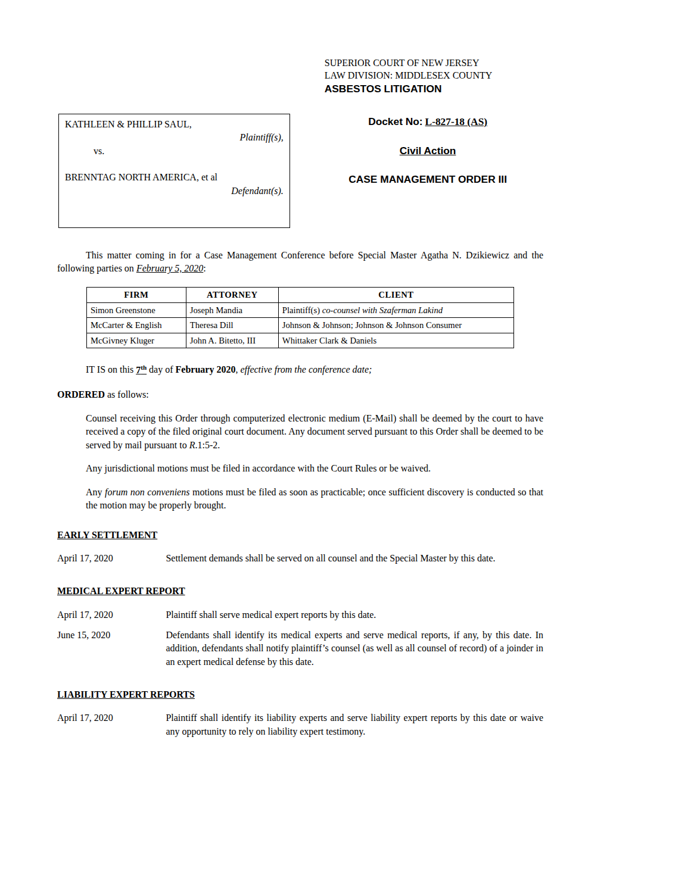SUPERIOR COURT OF NEW JERSEY
LAW DIVISION: MIDDLESEX COUNTY
ASBESTOS LITIGATION
| KATHLEEN & PHILLIP SAUL, Plaintiff(s), vs. BRENNTAG NORTH AMERICA, et al Defendant(s). | Docket No: L-827-18 (AS) Civil Action CASE MANAGEMENT ORDER III |
This matter coming in for a Case Management Conference before Special Master Agatha N. Dzikiewicz and the following parties on February 5, 2020:
| FIRM | ATTORNEY | CLIENT |
| --- | --- | --- |
| Simon Greenstone | Joseph Mandia | Plaintiff(s) co-counsel with Szaferman Lakind |
| McCarter & English | Theresa Dill | Johnson & Johnson; Johnson & Johnson Consumer |
| McGivney Kluger | John A. Bitetto, III | Whittaker Clark & Daniels |
IT IS on this 7th day of February 2020, effective from the conference date;
ORDERED as follows:
Counsel receiving this Order through computerized electronic medium (E-Mail) shall be deemed by the court to have received a copy of the filed original court document. Any document served pursuant to this Order shall be deemed to be served by mail pursuant to R.1:5-2.
Any jurisdictional motions must be filed in accordance with the Court Rules or be waived.
Any forum non conveniens motions must be filed as soon as practicable; once sufficient discovery is conducted so that the motion may be properly brought.
EARLY SETTLEMENT
| April 17, 2020 | Settlement demands shall be served on all counsel and the Special Master by this date. |
MEDICAL EXPERT REPORT
| April 17, 2020 | Plaintiff shall serve medical expert reports by this date. |
| June 15, 2020 | Defendants shall identify its medical experts and serve medical reports, if any, by this date. In addition, defendants shall notify plaintiff’s counsel (as well as all counsel of record) of a joinder in an expert medical defense by this date. |
LIABILITY EXPERT REPORTS
| April 17, 2020 | Plaintiff shall identify its liability experts and serve liability expert reports by this date or waive any opportunity to rely on liability expert testimony. |